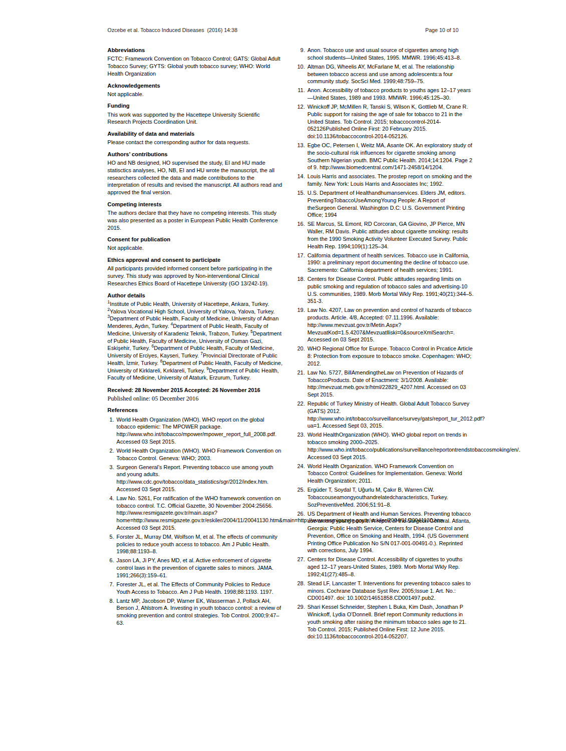Ozcebe et al. Tobacco Induced Diseases (2016) 14:38
Page 10 of 10
Abbreviations
FCTC: Framework Convention on Tobacco Control; GATS: Global Adult Tobacco Survey; GYTS: Global youth tobacco survey; WHO: World Health Organization
Acknowledgements
Not applicable.
Funding
This work was supported by the Hacettepe University Scientific Research Projects Coordination Unit.
Availability of data and materials
Please contact the corresponding author for data requests.
Authors’ contributions
HO and NB designed, HO supervised the study, EI and HU made statisctics analyses, HO, NB, EI and HU wrote the manuscript, the all researchers collected the data and made contributions to the interpretation of results and revised the manuscript. All authors read and approved the final version.
Competing interests
The authors declare that they have no competing interests. This study was also presented as a poster in European Public Health Conference 2015.
Consent for publication
Not applicable.
Ethics approval and consent to participate
All participants provided informed consent before participating in the survey. This study was approved by Non-interventional Clinical Researches Ethics Board of Hacettepe University (GO 13/242-19).
Author details
1Institute of Public Health, University of Hacettepe, Ankara, Turkey. 2Yalova Vocational High School, University of Yalova, Yalova, Turkey. 3Department of Public Health, Faculty of Medicine, University of Adnan Menderes, Aydın, Turkey. 4Department of Public Health, Faculty of Medicine, University of Karadeniz Teknik, Trabzon, Turkey. 5Department of Public Health, Faculty of Medicine, University of Osman Gazi, Eskişehir, Turkey. 6Department of Public Health, Faculty of Medicine, University of Erciyes, Kayseri, Turkey. 7Provincial Directorate of Public Health, İzmir, Turkey. 8Department of Public Health, Faculty of Medicine, University of Kirklareli, Kırklareli, Turkey. 9Department of Public Health, Faculty of Medicine, University of Ataturk, Erzurum, Turkey.
Received: 28 November 2015 Accepted: 26 November 2016
Published online: 05 December 2016
References
World Health Organization (WHO). WHO report on the global tobacco epidemic: The MPOWER package. http://www.who.int/tobacco/mpower/mpower_report_full_2008.pdf. Accessed 03 Sept 2015.
World Health Organization (WHO). WHO Framework Convention on Tobacco Control. Geneva: WHO; 2003.
Surgeon General’s Report. Preventing tobacco use among youth and young adults. http://www.cdc.gov/tobacco/data_statistics/sgr/2012/index.htm. Accessed 03 Sept 2015.
Law No. 5261, For ratification of the WHO framework convention on tobacco control. T.C. Official Gazette, 30 November 2004:25656. http://www.resmigazete.gov.tr/main.aspx?home=http://www.resmigazete.gov.tr/eskiler/2004/11/20041130.htm&main=http://www.resmigazete.gov.tr/eskiler/2004/11/20041130.htm. Accessed 03 Sept 2015.
Forster JL, Murray DM, Wolfson M, et al. The effects of community policies to reduce youth access to tobacco. Am J Public Health. 1998;88:1193–8.
Jason LA, Ji PY, Anes MD, et al. Active enforcement of cigarette control laws in the prevention of cigarette sales to minors. JAMA. 1991;266(3):159–61.
Forester JL, et al. The Effects of Community Policies to Reduce Youth Access to Tobacco. Am J Pub Health. 1998;88:1193. 1197.
Lantz MP, Jacobson DP, Warner EK, Wasserman J, Pollack AH, Berson J, Ahlstrom A. Investing in youth tobacco control: a review of smoking prevention and control strategies. Tob Control. 2000;9:47–63.
Anon. Tobacco use and usual source of cigarettes among high school students—United States, 1995. MMWR. 1996;45:413–8.
Altman DG, Wheelis AY, McFarlane M, et al. The relationship between tobacco access and use among adolescents:a four community study. SocSci Med. 1999;48:759–75.
Anon. Accessibility of tobacco products to youths ages 12–17 years—United States, 1989 and 1993. MMWR. 1996;45:125–30.
Winickoff JP, McMillen R, Tanski S, Wilson K, Gottlieb M, Crane R. Public support for raising the age of sale for tobacco to 21 in the United States. Tob Control. 2015; tobaccocontrol-2014-052126Published Online First: 20 February 2015. doi:10.1136/tobaccocontrol-2014-052126.
Egbe OC, Petersen I, Weitz MA, Asante OK. An exploratory study of the socio-cultural risk influences for cigarette smoking among Southern Nigerian youth. BMC Public Health. 2014;14:1204. Page 2 of 9. http://www.biomedcentral.com/1471-2458/14/1204.
Louis Harris and associates. The prostep report on smoking and the family. New York: Louis Harris and Associates Inc; 1992.
U.S. Department of Healthandhumanservices. Elders JM, editors. PreventingTobaccoUseAmongYoung People: A Report of theSurgeon General. Washington D.C: U.S. Government Printing Office; 1994
SE Marcus, SL Emont, RD Corcoran, GA Giovino, JP Pierce, MN Waller, RM Davis. Public attitudes about cigarette smoking: results from the 1990 Smoking Activity Volunteer Executed Survey. Public Health Rep. 1994;109(1):125–34.
California department of health services. Tobacco use in California, 1990: a preliminary report documenting the decline of tobacco use. Sacremento: California department of health services; 1991.
Centers for Disease Control. Public attitudes regarding limits on public smoking and regulation of tobacco sales and advertising-10 U.S. communities, 1989. Morb Mortal Wkly Rep. 1991;40(21):344–5. 351-3.
Law No. 4207, Law on prevention and control of hazards of tobacco products. Article. 4/8, Accepted: 07.11.1996. Available: http://www.mevzuat.gov.tr/Metin.Aspx?MevzuatKod=1.5.4207&Mevzuatlliski=0&sourceXmlSearch=. Accessed on 03 Sept 2015.
WHO Regional Office for Europe. Tobacco Control in Prcatice Article 8: Protection from exposure to tobacco smoke. Copenhagen: WHO; 2012.
Law No. 5727, BillAmendingtheLaw on Prevention of Hazards of TobaccoProducts. Date of Enactment: 3/1/2008. Available: http://mevzuat.meb.gov.tr/html/22829_4207.html. Accessed on 03 Sept 2015.
Republic of Turkey Ministry of Health. Global Adult Tobacco Survey (GATS) 2012. http://www.who.int/tobacco/surveillance/survey/gats/report_tur_2012.pdf?ua=1. Accessed Sept 03, 2015.
World HealthOrganization (WHO). WHO global report on trends in tobacco smoking 2000–2025. http://www.who.int/tobacco/publications/surveillance/reportontrendstobaccosmoking/en/. Accessed 03 Sept 2015.
World Health Organization. WHO Framework Convention on Tobacco Control: Guidelines for Implementation. Geneva: World Health Organization; 2011.
Ergüder T, Soydal T, Uğurlu M, Çakır B, Warren CW. Tobaccouseamongyouthandrelatedcharacteristics, Turkey. SozPreventiveMed. 2006;51:91–8.
US Department of Health and Human Services. Preventing tobacco use among young people. A report of the Surgeon General. Atlanta, Georgia: Public Health Service, Centers for Disease Control and Prevention, Office on Smoking and Health, 1994. (US Government Printing Office Publication No S/N 017-001-00491-0.). Reprinted with corrections, July 1994.
Centers for Disease Control. Accessibility of cigarettes to youths aged 12–17 years-United States, 1989. Morb Mortal Wkly Rep. 1992;41(27):485–8.
Stead LF, Lancaster T. Interventions for preventing tobacco sales to minors. Cochrane Database Syst Rev. 2005;Issue 1. Art. No.: CD001497. doi: 10.1002/14651858.CD001497.pub2.
Shari Kessel Schneider, Stephen L Buka, Kim Dash, Jonathan P Winickoff, Lydia O’Donnell. Brief report Community reductions in youth smoking after raising the minimum tobacco sales age to 21. Tob Control. 2015; Published Online First: 12 June 2015. doi:10.1136/tobaccocontrol-2014-052207.